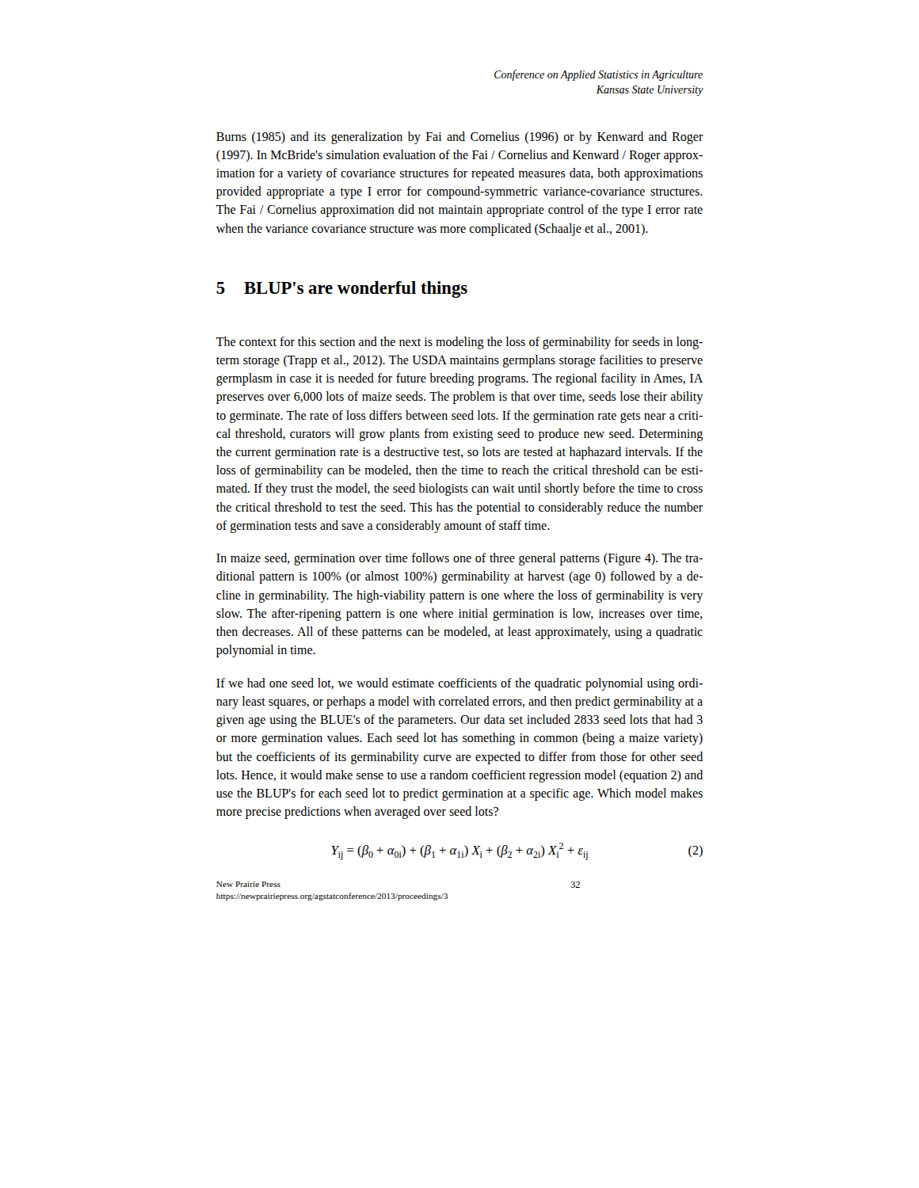Conference on Applied Statistics in Agriculture
Kansas State University
Burns (1985) and its generalization by Fai and Cornelius (1996) or by Kenward and Roger (1997). In McBride's simulation evaluation of the Fai / Cornelius and Kenward / Roger approximation for a variety of covariance structures for repeated measures data, both approximations provided appropriate a type I error for compound-symmetric variance-covariance structures. The Fai / Cornelius approximation did not maintain appropriate control of the type I error rate when the variance covariance structure was more complicated (Schaalje et al., 2001).
5 BLUP's are wonderful things
The context for this section and the next is modeling the loss of germinability for seeds in long-term storage (Trapp et al., 2012). The USDA maintains germplans storage facilities to preserve germplasm in case it is needed for future breeding programs. The regional facility in Ames, IA preserves over 6,000 lots of maize seeds. The problem is that over time, seeds lose their ability to germinate. The rate of loss differs between seed lots. If the germination rate gets near a critical threshold, curators will grow plants from existing seed to produce new seed. Determining the current germination rate is a destructive test, so lots are tested at haphazard intervals. If the loss of germinability can be modeled, then the time to reach the critical threshold can be estimated. If they trust the model, the seed biologists can wait until shortly before the time to cross the critical threshold to test the seed. This has the potential to considerably reduce the number of germination tests and save a considerably amount of staff time.
In maize seed, germination over time follows one of three general patterns (Figure 4). The traditional pattern is 100% (or almost 100%) germinability at harvest (age 0) followed by a decline in germinability. The high-viability pattern is one where the loss of germinability is very slow. The after-ripening pattern is one where initial germination is low, increases over time, then decreases. All of these patterns can be modeled, at least approximately, using a quadratic polynomial in time.
If we had one seed lot, we would estimate coefficients of the quadratic polynomial using ordinary least squares, or perhaps a model with correlated errors, and then predict germinability at a given age using the BLUE's of the parameters. Our data set included 2833 seed lots that had 3 or more germination values. Each seed lot has something in common (being a maize variety) but the coefficients of its germinability curve are expected to differ from those for other seed lots. Hence, it would make sense to use a random coefficient regression model (equation 2) and use the BLUP's for each seed lot to predict germination at a specific age. Which model makes more precise predictions when averaged over seed lots?
Yij = (β0 + α0i) + (β1 + α1i) Xi + (β2 + α2i) Xi2 + εij
(2)
New Prairie Press
https://newprairiepress.org/agstatconference/2013/proceedings/3
32